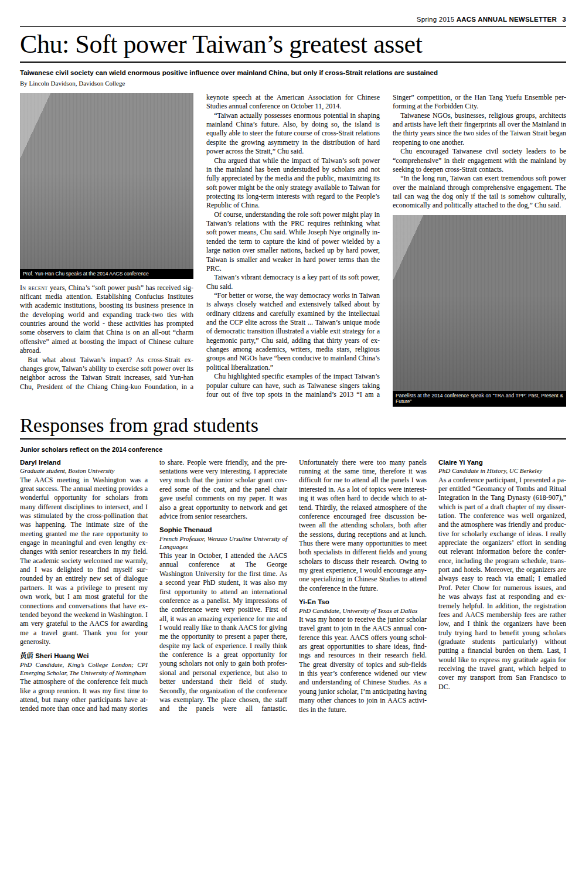Spring 2015 AACS ANNUAL NEWSLETTER 3
Chu: Soft power Taiwan’s greatest asset
Taiwanese civil society can wield enormous positive influence over mainland China, but only if cross-Strait relations are sustained
By Lincoln Davidson, Davidson College
Prof. Yun-Han Chu speaks at the 2014 AACS conference
In recent years, China’s “soft power push” has received significant media attention. Establishing Confucius Institutes with academic institutions, boosting its business presence in the developing world and expanding track-two ties with countries around the world - these activities has prompted some observers to claim that China is on an all-out “charm offensive” aimed at boosting the impact of Chinese culture abroad.
But what about Taiwan’s impact? As cross-Strait exchanges grow, Taiwan’s ability to exercise soft power over its neighbor across the Taiwan Strait increases, said Yun-han Chu, President of the Chiang Ching-kuo Foundation, in a keynote speech at the American Association for Chinese Studies annual conference on October 11, 2014.
“Taiwan actually possesses enormous potential in shaping mainland China’s future. Also, by doing so, the island is equally able to steer the future course of cross-Strait relations despite the growing asymmetry in the distribution of hard power across the Strait,” Chu said.
Chu argued that while the impact of Taiwan’s soft power in the mainland has been understudied by scholars and not fully appreciated by the media and the public, maximizing its soft power might be the only strategy available to Taiwan for protecting its long-term interests with regard to the People’s Republic of China.
Of course, understanding the role soft power might play in Taiwan’s relations with the PRC requires rethinking what soft power means, Chu said. While Joseph Nye originally intended the term to capture the kind of power wielded by a large nation over smaller nations, backed up by hard power, Taiwan is smaller and weaker in hard power terms than the PRC.
Taiwan’s vibrant democracy is a key part of its soft power, Chu said.
“For better or worse, the way democracy works in Taiwan is always closely watched and extensively talked about by ordinary citizens and carefully examined by the intellectual and the CCP elite across the Strait ... Taiwan’s unique mode of democratic transition illustrated a viable exit strategy for a hegemonic party,” Chu said, adding that thirty years of exchanges among academics, writers, media stars, religious groups and NGOs have “been conducive to mainland China’s political liberalization.”
Chu highlighted specific examples of the impact Taiwan’s popular culture can have, such as Taiwanese singers taking four out of five top spots in the mainland’s 2013 “I am a Singer” competition, or the Han Tang Yuefu Ensemble performing at the Forbidden City.
Taiwanese NGOs, businesses, religious groups, architects and artists have left their fingerprints all over the Mainland in the thirty years since the two sides of the Taiwan Strait began reopening to one another.
Chu encouraged Taiwanese civil society leaders to be “comprehensive” in their engagement with the mainland by seeking to deepen cross-Strait contacts.
“In the long run, Taiwan can exert tremendous soft power over the mainland through comprehensive engagement. The tail can wag the dog only if the tail is somehow culturally, economically and politically attached to the dog,” Chu said.
Panelists at the 2014 conference speak on “TRA and TPP: Past, Present & Future”
Responses from grad students
Junior scholars reflect on the 2014 conference
Daryl Ireland
Graduate student, Boston University
The AACS meeting in Washington was a great success. The annual meeting provides a wonderful opportunity for scholars from many different disciplines to intersect, and I was stimulated by the cross-pollination that was happening. The intimate size of the meeting granted me the rare opportunity to engage in meaningful and even lengthy exchanges with senior researchers in my field. The academic society welcomed me warmly, and I was delighted to find myself surrounded by an entirely new set of dialogue partners. It was a privilege to present my own work, but I am most grateful for the connections and conversations that have extended beyond the weekend in Washington. I am very grateful to the AACS for awarding me a travel grant. Thank you for your generosity.
黃蔚 Sheri Huang Wei
PhD Candidate, King’s College London; CPI Emerging Scholar, The University of Nottingham
The atmosphere of the conference felt much like a group reunion. It was my first time to attend, but many other participants have attended more than once and had many stories to share. People were friendly, and the presentations were very interesting. I appreciate very much that the junior scholar grant covered some of the cost, and the panel chair gave useful comments on my paper. It was also a great opportunity to network and get advice from senior researchers.
Sophie Thenaud
French Professor, Wenzao Ursuline University of Languages
This year in October, I attended the AACS annual conference at The George Washington University for the first time. As a second year PhD student, it was also my first opportunity to attend an international conference as a panelist. My impressions of the conference were very positive. First of all, it was an amazing experience for me and I would really like to thank AACS for giving me the opportunity to present a paper there, despite my lack of experience. I really think the conference is a great opportunity for young scholars not only to gain both professional and personal experience, but also to better understand their field of study. Secondly, the organization of the conference was exemplary. The place chosen, the staff and the panels were all fantastic. Unfortunately there were too many panels running at the same time, therefore it was difficult for me to attend all the panels I was interested in. As a lot of topics were interesting it was often hard to decide which to attend. Thirdly, the relaxed atmosphere of the conference encouraged free discussion between all the attending scholars, both after the sessions, during receptions and at lunch. Thus there were many opportunities to meet both specialists in different fields and young scholars to discuss their research. Owing to my great experience, I would encourage anyone specializing in Chinese Studies to attend the conference in the future.
Yi-En Tso
PhD Candidate, University of Texas at Dallas
It was my honor to receive the junior scholar travel grant to join in the AACS annual conference this year. AACS offers young scholars great opportunities to share ideas, findings and resources in their research field. The great diversity of topics and sub-fields in this year’s conference widened our view and understanding of Chinese Studies. As a young junior scholar, I’m anticipating having many other chances to join in AACS activities in the future.
Claire Yi Yang
PhD Candidate in History, UC Berkeley
As a conference participant, I presented a paper entitled “Geomancy of Tombs and Ritual Integration in the Tang Dynasty (618-907),” which is part of a draft chapter of my dissertation. The conference was well organized, and the atmosphere was friendly and productive for scholarly exchange of ideas. I really appreciate the organizers’ effort in sending out relevant information before the conference, including the program schedule, transport and hotels. Moreover, the organizers are always easy to reach via email; I emailed Prof. Peter Chow for numerous issues, and he was always fast at responding and extremely helpful. In addition, the registration fees and AACS membership fees are rather low, and I think the organizers have been truly trying hard to benefit young scholars (graduate students particularly) without putting a financial burden on them. Last, I would like to express my gratitude again for receiving the travel grant, which helped to cover my transport from San Francisco to DC.